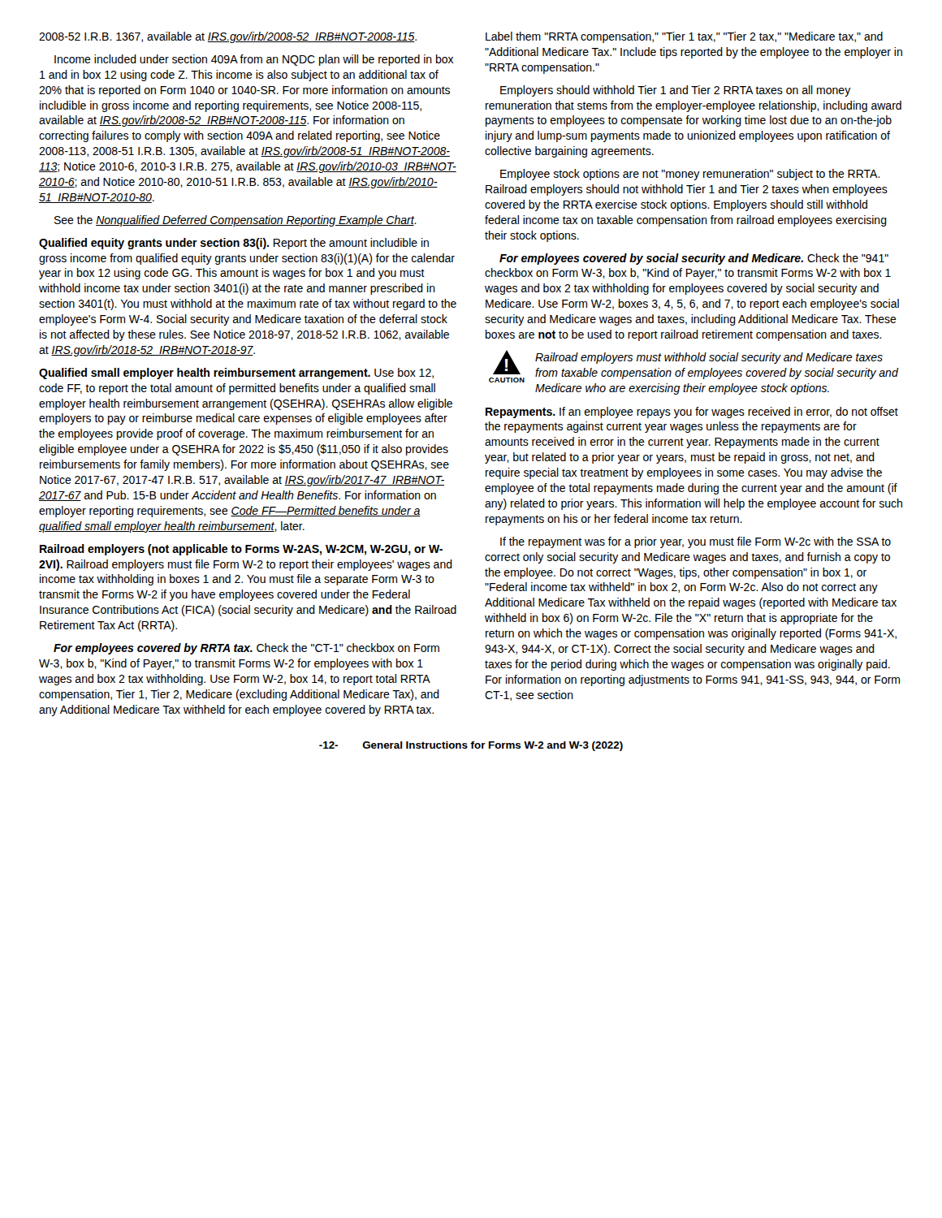2008-52 I.R.B. 1367, available at IRS.gov/irb/2008-52_IRB#NOT-2008-115.
Income included under section 409A from an NQDC plan will be reported in box 1 and in box 12 using code Z. This income is also subject to an additional tax of 20% that is reported on Form 1040 or 1040-SR. For more information on amounts includible in gross income and reporting requirements, see Notice 2008-115, available at IRS.gov/irb/2008-52_IRB#NOT-2008-115. For information on correcting failures to comply with section 409A and related reporting, see Notice 2008-113, 2008-51 I.R.B. 1305, available at IRS.gov/irb/2008-51_IRB#NOT-2008-113; Notice 2010-6, 2010-3 I.R.B. 275, available at IRS.gov/irb/2010-03_IRB#NOT-2010-6; and Notice 2010-80, 2010-51 I.R.B. 853, available at IRS.gov/irb/2010-51_IRB#NOT-2010-80.
See the Nonqualified Deferred Compensation Reporting Example Chart.
Qualified equity grants under section 83(i). Report the amount includible in gross income from qualified equity grants under section 83(i)(1)(A) for the calendar year in box 12 using code GG. This amount is wages for box 1 and you must withhold income tax under section 3401(i) at the rate and manner prescribed in section 3401(t). You must withhold at the maximum rate of tax without regard to the employee's Form W-4. Social security and Medicare taxation of the deferral stock is not affected by these rules. See Notice 2018-97, 2018-52 I.R.B. 1062, available at IRS.gov/irb/2018-52_IRB#NOT-2018-97.
Qualified small employer health reimbursement arrangement. Use box 12, code FF, to report the total amount of permitted benefits under a qualified small employer health reimbursement arrangement (QSEHRA). QSEHRAs allow eligible employers to pay or reimburse medical care expenses of eligible employees after the employees provide proof of coverage. The maximum reimbursement for an eligible employee under a QSEHRA for 2022 is $5,450 ($11,050 if it also provides reimbursements for family members). For more information about QSEHRAs, see Notice 2017-67, 2017-47 I.R.B. 517, available at IRS.gov/irb/2017-47_IRB#NOT-2017-67 and Pub. 15-B under Accident and Health Benefits. For information on employer reporting requirements, see Code FF—Permitted benefits under a qualified small employer health reimbursement, later.
Railroad employers (not applicable to Forms W-2AS, W-2CM, W-2GU, or W-2VI). Railroad employers must file Form W-2 to report their employees' wages and income tax withholding in boxes 1 and 2. You must file a separate Form W-3 to transmit the Forms W-2 if you have employees covered under the Federal Insurance Contributions Act (FICA) (social security and Medicare) and the Railroad Retirement Tax Act (RRTA).
For employees covered by RRTA tax. Check the "CT-1" checkbox on Form W-3, box b, "Kind of Payer," to transmit Forms W-2 for employees with box 1 wages and box 2 tax withholding. Use Form W-2, box 14, to report total RRTA compensation, Tier 1, Tier 2, Medicare (excluding Additional Medicare Tax), and any Additional Medicare Tax withheld for each employee covered by RRTA tax. Label them "RRTA compensation," "Tier 1 tax," "Tier 2 tax," "Medicare tax," and "Additional Medicare Tax." Include tips reported by the employee to the employer in "RRTA compensation."
Employers should withhold Tier 1 and Tier 2 RRTA taxes on all money remuneration that stems from the employer-employee relationship, including award payments to employees to compensate for working time lost due to an on-the-job injury and lump-sum payments made to unionized employees upon ratification of collective bargaining agreements.
Employee stock options are not "money remuneration" subject to the RRTA. Railroad employers should not withhold Tier 1 and Tier 2 taxes when employees covered by the RRTA exercise stock options. Employers should still withhold federal income tax on taxable compensation from railroad employees exercising their stock options.
For employees covered by social security and Medicare. Check the "941" checkbox on Form W-3, box b, "Kind of Payer," to transmit Forms W-2 with box 1 wages and box 2 tax withholding for employees covered by social security and Medicare. Use Form W-2, boxes 3, 4, 5, 6, and 7, to report each employee's social security and Medicare wages and taxes, including Additional Medicare Tax. These boxes are not to be used to report railroad retirement compensation and taxes.
CAUTION
Railroad employers must withhold social security and Medicare taxes from taxable compensation of employees covered by social security and Medicare who are exercising their employee stock options.
Repayments. If an employee repays you for wages received in error, do not offset the repayments against current year wages unless the repayments are for amounts received in error in the current year. Repayments made in the current year, but related to a prior year or years, must be repaid in gross, not net, and require special tax treatment by employees in some cases. You may advise the employee of the total repayments made during the current year and the amount (if any) related to prior years. This information will help the employee account for such repayments on his or her federal income tax return.
If the repayment was for a prior year, you must file Form W-2c with the SSA to correct only social security and Medicare wages and taxes, and furnish a copy to the employee. Do not correct "Wages, tips, other compensation" in box 1, or "Federal income tax withheld" in box 2, on Form W-2c. Also do not correct any Additional Medicare Tax withheld on the repaid wages (reported with Medicare tax withheld in box 6) on Form W-2c. File the "X" return that is appropriate for the return on which the wages or compensation was originally reported (Forms 941-X, 943-X, 944-X, or CT-1X). Correct the social security and Medicare wages and taxes for the period during which the wages or compensation was originally paid. For information on reporting adjustments to Forms 941, 941-SS, 943, 944, or Form CT-1, see section
-12- General Instructions for Forms W-2 and W-3 (2022)